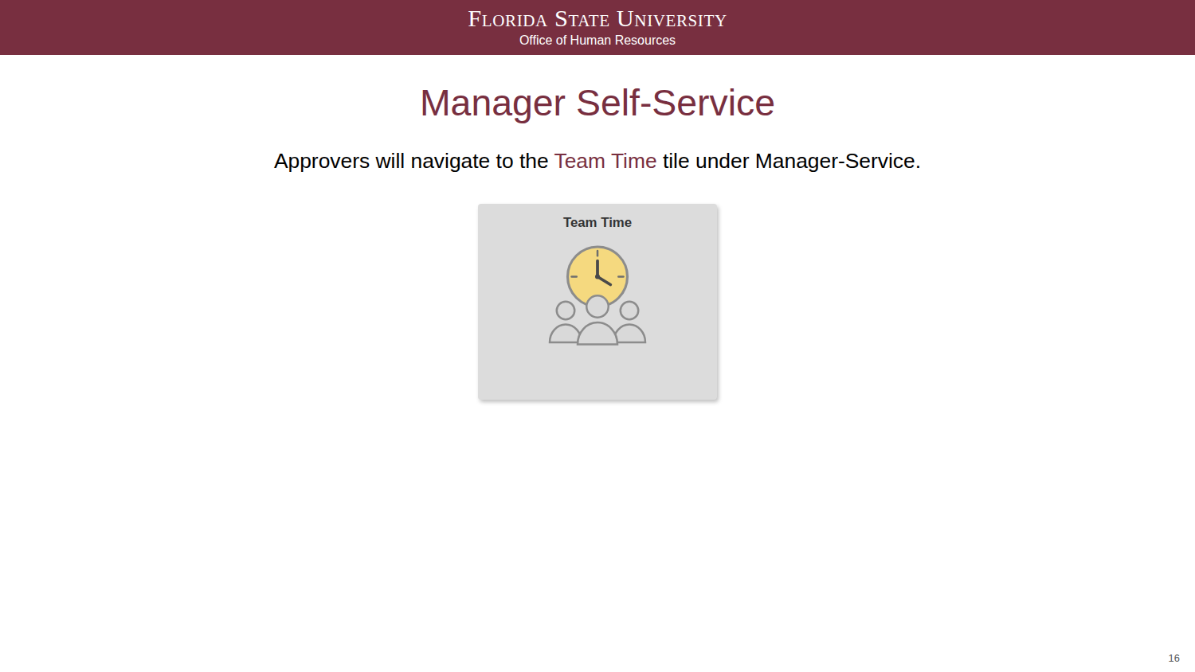Florida State University
Office of Human Resources
Manager Self-Service
Approvers will navigate to the Team Time tile under Manager-Service.
Team Time
16